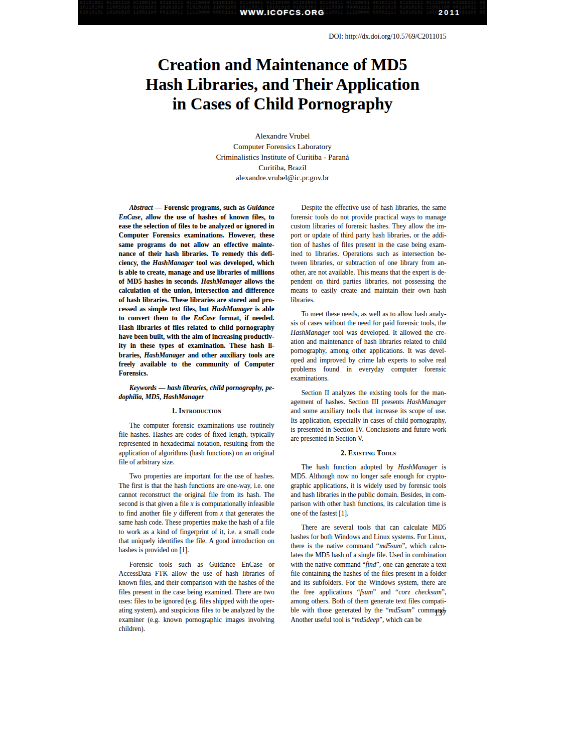01101001 01101110 01100110 01101111 01110010 01101101 01100001 01110100 01101001 01100011 01110011 00101110 01101111 01110010 01100111 00100000 01100011 01101111 01101110 01100110 01100101 01110010 01100101 01101110 01100011 01100101 00100000 00110010 00110000 00110001 00110001
10110100 11001010 01010101 10101010 01010101 11001100 00110011 10101010 01010101 11110000 00001111 10101010 01010101 11001100 00110011 10101010 01010101 11110000 00001111 10101010 01010101 11001100 00110011 10101010 01010101 11110000 00001111 10101010
01010101 10101010 11001100 00110011 11110000 00001111 01010101 10101010 11001100 00110011 11110000 00001111 01010101 10101010 11001100 00110011 11110000 00001111 01010101 10101010 11001100 00110011 11110000 00001111 01010101 10101010 11001100 00110011
WWW.ICOFCS.ORG
2011
DOI: http://dx.doi.org/10.5769/C2011015
Creation and Maintenance of MD5
Hash Libraries, and Their Application
in Cases of Child Pornography
Alexandre Vrubel
Computer Forensics Laboratory
Criminalistics Institute of Curitiba - Paraná
Curitiba, Brazil
alexandre.vrubel@ic.pr.gov.br
Abstract — Forensic programs, such as Guidance EnCase, allow the use of hashes of known files, to ease the selection of files to be analyzed or ignored in Computer Forensics examinations. However, these same programs do not allow an effective maintenance of their hash libraries. To remedy this deficiency, the HashManager tool was developed, which is able to create, manage and use libraries of millions of MD5 hashes in seconds. HashManager allows the calculation of the union, intersection and difference of hash libraries. These libraries are stored and processed as simple text files, but HashManager is able to convert them to the EnCase format, if needed. Hash libraries of files related to child pornography have been built, with the aim of increasing productivity in these types of examination. These hash libraries, HashManager and other auxiliary tools are freely available to the community of Computer Forensics.
Keywords — hash libraries, child pornography, pedophilia, MD5, HashManager
1. Introduction
The computer forensic examinations use routinely file hashes. Hashes are codes of fixed length, typically represented in hexadecimal notation, resulting from the application of algorithms (hash functions) on an original file of arbitrary size.
Two properties are important for the use of hashes. The first is that the hash functions are one-way, i.e. one cannot reconstruct the original file from its hash. The second is that given a file x is computationally infeasible to find another file y different from x that generates the same hash code. These properties make the hash of a file to work as a kind of fingerprint of it, i.e. a small code that uniquely identifies the file. A good introduction on hashes is provided on [1].
Forensic tools such as Guidance EnCase or AccessData FTK allow the use of hash libraries of known files, and their comparison with the hashes of the files present in the case being examined. There are two uses: files to be ignored (e.g. files shipped with the operating system), and suspicious files to be analyzed by the examiner (e.g. known pornographic images involving children).
Despite the effective use of hash libraries, the same forensic tools do not provide practical ways to manage custom libraries of forensic hashes. They allow the import or update of third party hash libraries, or the addition of hashes of files present in the case being examined to libraries. Operations such as intersection between libraries, or subtraction of one library from another, are not available. This means that the expert is dependent on third parties libraries, not possessing the means to easily create and maintain their own hash libraries.
To meet these needs, as well as to allow hash analysis of cases without the need for paid forensic tools, the HashManager tool was developed. It allowed the creation and maintenance of hash libraries related to child pornography, among other applications. It was developed and improved by crime lab experts to solve real problems found in everyday computer forensic examinations.
Section II analyzes the existing tools for the management of hashes. Section III presents HashManager and some auxiliary tools that increase its scope of use. Its application, especially in cases of child pornography, is presented in Section IV. Conclusions and future work are presented in Section V.
2. Existing Tools
The hash function adopted by HashManager is MD5. Although now no longer safe enough for cryptographic applications, it is widely used by forensic tools and hash libraries in the public domain. Besides, in comparison with other hash functions, its calculation time is one of the fastest [1].
There are several tools that can calculate MD5 hashes for both Windows and Linux systems. For Linux, there is the native command “md5sum”, which calculates the MD5 hash of a single file. Used in combination with the native command “find”, one can generate a text file containing the hashes of the files present in a folder and its subfolders. For the Windows system, there are the free applications “fsum” and “corz checksum”, among others. Both of them generate text files compatible with those generated by the “md5sum” command. Another useful tool is “md5deep”, which can be
137